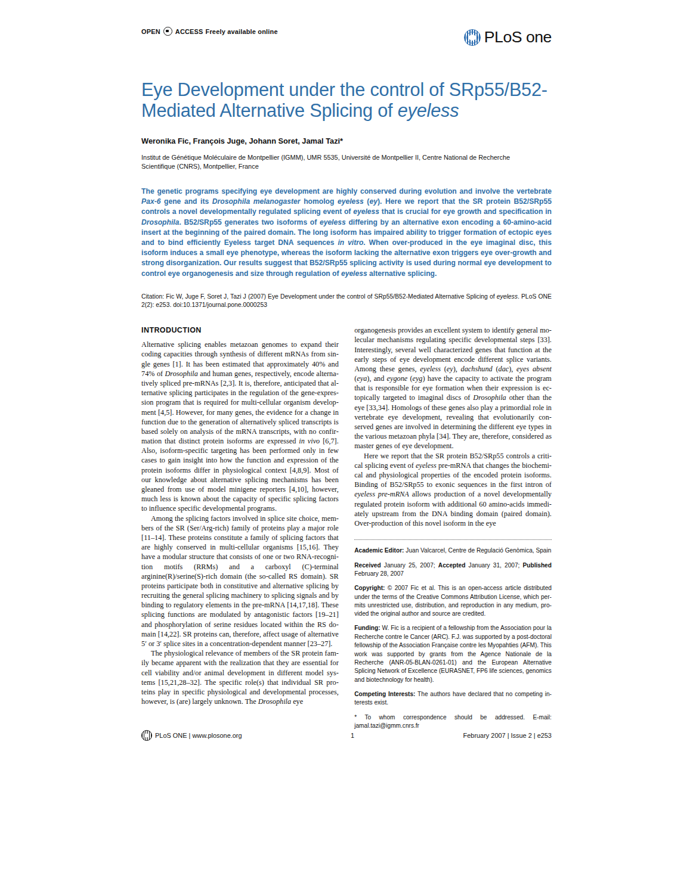OPEN ACCESS Freely available online
PLoS one
Eye Development under the control of SRp55/B52-Mediated Alternative Splicing of eyeless
Weronika Fic, François Juge, Johann Soret, Jamal Tazi*
Institut de Génétique Moléculaire de Montpellier (IGMM), UMR 5535, Université de Montpellier II, Centre National de Recherche Scientifique (CNRS), Montpellier, France
The genetic programs specifying eye development are highly conserved during evolution and involve the vertebrate Pax-6 gene and its Drosophila melanogaster homolog eyeless (ey). Here we report that the SR protein B52/SRp55 controls a novel developmentally regulated splicing event of eyeless that is crucial for eye growth and specification in Drosophila. B52/SRp55 generates two isoforms of eyeless differing by an alternative exon encoding a 60-amino-acid insert at the beginning of the paired domain. The long isoform has impaired ability to trigger formation of ectopic eyes and to bind efficiently Eyeless target DNA sequences in vitro. When over-produced in the eye imaginal disc, this isoform induces a small eye phenotype, whereas the isoform lacking the alternative exon triggers eye over-growth and strong disorganization. Our results suggest that B52/SRp55 splicing activity is used during normal eye development to control eye organogenesis and size through regulation of eyeless alternative splicing.
Citation: Fic W, Juge F, Soret J, Tazi J (2007) Eye Development under the control of SRp55/B52-Mediated Alternative Splicing of eyeless. PLoS ONE 2(2): e253. doi:10.1371/journal.pone.0000253
INTRODUCTION
Alternative splicing enables metazoan genomes to expand their coding capacities through synthesis of different mRNAs from single genes [1]. It has been estimated that approximately 40% and 74% of Drosophila and human genes, respectively, encode alternatively spliced pre-mRNAs [2,3]. It is, therefore, anticipated that alternative splicing participates in the regulation of the gene-expression program that is required for multi-cellular organism development [4,5]. However, for many genes, the evidence for a change in function due to the generation of alternatively spliced transcripts is based solely on analysis of the mRNA transcripts, with no confirmation that distinct protein isoforms are expressed in vivo [6,7]. Also, isoform-specific targeting has been performed only in few cases to gain insight into how the function and expression of the protein isoforms differ in physiological context [4,8,9]. Most of our knowledge about alternative splicing mechanisms has been gleaned from use of model minigene reporters [4,10], however, much less is known about the capacity of specific splicing factors to influence specific developmental programs.
Among the splicing factors involved in splice site choice, members of the SR (Ser/Arg-rich) family of proteins play a major role [11–14]. These proteins constitute a family of splicing factors that are highly conserved in multi-cellular organisms [15,16]. They have a modular structure that consists of one or two RNA-recognition motifs (RRMs) and a carboxyl (C)-terminal arginine(R)/serine(S)-rich domain (the so-called RS domain). SR proteins participate both in constitutive and alternative splicing by recruiting the general splicing machinery to splicing signals and by binding to regulatory elements in the pre-mRNA [14,17,18]. These splicing functions are modulated by antagonistic factors [19–21] and phosphorylation of serine residues located within the RS domain [14,22]. SR proteins can, therefore, affect usage of alternative 5′ or 3′ splice sites in a concentration-dependent manner [23–27].
The physiological relevance of members of the SR protein family became apparent with the realization that they are essential for cell viability and/or animal development in different model systems [15,21,28–32]. The specific role(s) that individual SR proteins play in specific physiological and developmental processes, however, is (are) largely unknown. The Drosophila eye
organogenesis provides an excellent system to identify general molecular mechanisms regulating specific developmental steps [33]. Interestingly, several well characterized genes that function at the early steps of eye development encode different splice variants. Among these genes, eyeless (ey), dachshund (dac), eyes absent (eya), and eygone (eyg) have the capacity to activate the program that is responsible for eye formation when their expression is ectopically targeted to imaginal discs of Drosophila other than the eye [33,34]. Homologs of these genes also play a primordial role in vertebrate eye development, revealing that evolutionarily conserved genes are involved in determining the different eye types in the various metazoan phyla [34]. They are, therefore, considered as master genes of eye development.
Here we report that the SR protein B52/SRp55 controls a critical splicing event of eyeless pre-mRNA that changes the biochemical and physiological properties of the encoded protein isoforms. Binding of B52/SRp55 to exonic sequences in the first intron of eyeless pre-mRNA allows production of a novel developmentally regulated protein isoform with additional 60 amino-acids immediately upstream from the DNA binding domain (paired domain). Over-production of this novel isoform in the eye
Academic Editor: Juan Valcarcel, Centre de Regulació Genòmica, Spain
Received January 25, 2007; Accepted January 31, 2007; Published February 28, 2007
Copyright: © 2007 Fic et al. This is an open-access article distributed under the terms of the Creative Commons Attribution License, which permits unrestricted use, distribution, and reproduction in any medium, provided the original author and source are credited.
Funding: W. Fic is a recipient of a fellowship from the Association pour la Recherche contre le Cancer (ARC). F.J. was supported by a post-doctoral fellowship of the Association Française contre les Myopahties (AFM). This work was supported by grants from the Agence Nationale de la Recherche (ANR-05-BLAN-0261-01) and the European Alternative Splicing Network of Excellence (EURASNET, FP6 life sciences, genomics and biotechnology for health).
Competing Interests: The authors have declared that no competing interests exist.
* To whom correspondence should be addressed. E-mail: jamal.tazi@igmm.cnrs.fr
PLoS ONE | www.plosone.org
1
February 2007 | Issue 2 | e253